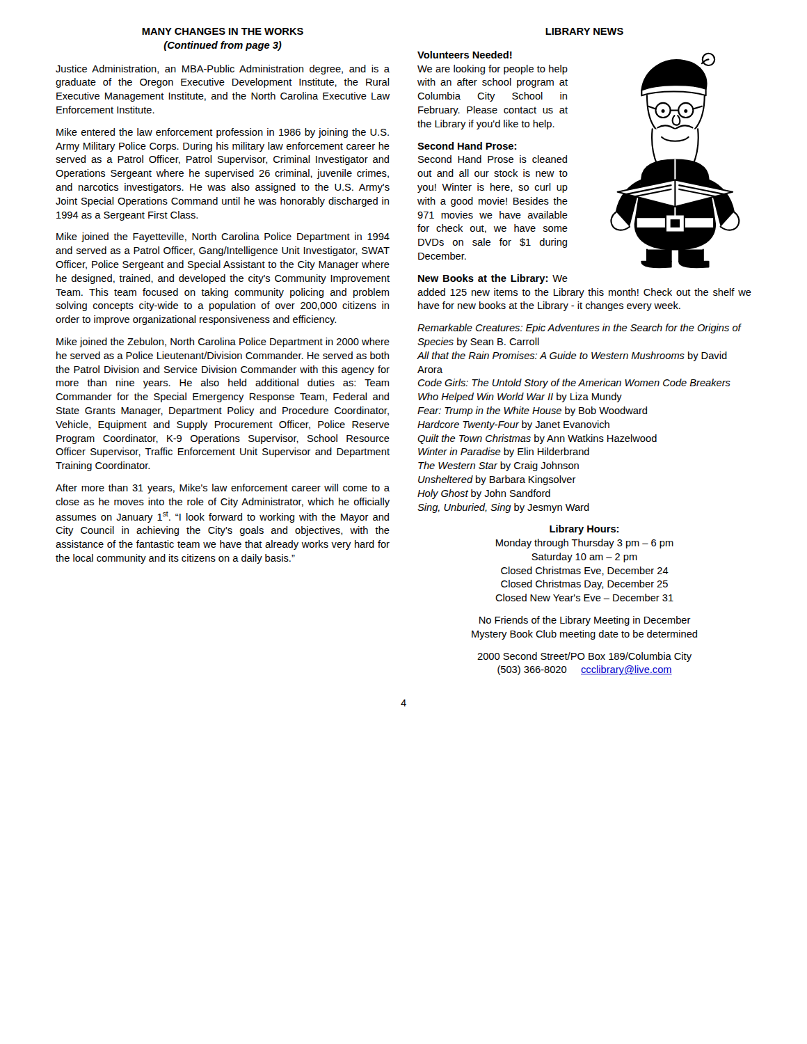MANY CHANGES IN THE WORKS
(Continued from page 3)
Justice Administration, an MBA-Public Administration degree, and is a graduate of the Oregon Executive Development Institute, the Rural Executive Management Institute, and the North Carolina Executive Law Enforcement Institute.
Mike entered the law enforcement profession in 1986 by joining the U.S. Army Military Police Corps. During his military law enforcement career he served as a Patrol Officer, Patrol Supervisor, Criminal Investigator and Operations Sergeant where he supervised 26 criminal, juvenile crimes, and narcotics investigators. He was also assigned to the U.S. Army's Joint Special Operations Command until he was honorably discharged in 1994 as a Sergeant First Class.
Mike joined the Fayetteville, North Carolina Police Department in 1994 and served as a Patrol Officer, Gang/Intelligence Unit Investigator, SWAT Officer, Police Sergeant and Special Assistant to the City Manager where he designed, trained, and developed the city's Community Improvement Team. This team focused on taking community policing and problem solving concepts city-wide to a population of over 200,000 citizens in order to improve organizational responsiveness and efficiency.
Mike joined the Zebulon, North Carolina Police Department in 2000 where he served as a Police Lieutenant/Division Commander. He served as both the Patrol Division and Service Division Commander with this agency for more than nine years. He also held additional duties as: Team Commander for the Special Emergency Response Team, Federal and State Grants Manager, Department Policy and Procedure Coordinator, Vehicle, Equipment and Supply Procurement Officer, Police Reserve Program Coordinator, K-9 Operations Supervisor, School Resource Officer Supervisor, Traffic Enforcement Unit Supervisor and Department Training Coordinator.
After more than 31 years, Mike's law enforcement career will come to a close as he moves into the role of City Administrator, which he officially assumes on January 1st. “I look forward to working with the Mayor and City Council in achieving the City's goals and objectives, with the assistance of the fantastic team we have that already works very hard for the local community and its citizens on a daily basis.”
LIBRARY NEWS
Volunteers Needed!
We are looking for people to help with an after school program at Columbia City School in February. Please contact us at the Library if you'd like to help.
Second Hand Prose:
Second Hand Prose is cleaned out and all our stock is new to you! Winter is here, so curl up with a good movie! Besides the 971 movies we have available for check out, we have some DVDs on sale for $1 during December.
New Books at the Library: We added 125 new items to the Library this month! Check out the shelf we have for new books at the Library - it changes every week.
Remarkable Creatures: Epic Adventures in the Search for the Origins of Species by Sean B. Carroll
All that the Rain Promises: A Guide to Western Mushrooms by David Arora
Code Girls: The Untold Story of the American Women Code Breakers Who Helped Win World War II by Liza Mundy
Fear: Trump in the White House by Bob Woodward
Hardcore Twenty-Four by Janet Evanovich
Quilt the Town Christmas by Ann Watkins Hazelwood
Winter in Paradise by Elin Hilderbrand
The Western Star by Craig Johnson
Unsheltered by Barbara Kingsolver
Holy Ghost by John Sandford
Sing, Unburied, Sing by Jesmyn Ward
Library Hours:
Monday through Thursday 3 pm – 6 pm
Saturday 10 am – 2 pm
Closed Christmas Eve, December 24
Closed Christmas Day, December 25
Closed New Year's Eve – December 31
No Friends of the Library Meeting in December
Mystery Book Club meeting date to be determined
2000 Second Street/PO Box 189/Columbia City
(503) 366-8020 ccclibrary@live.com
4